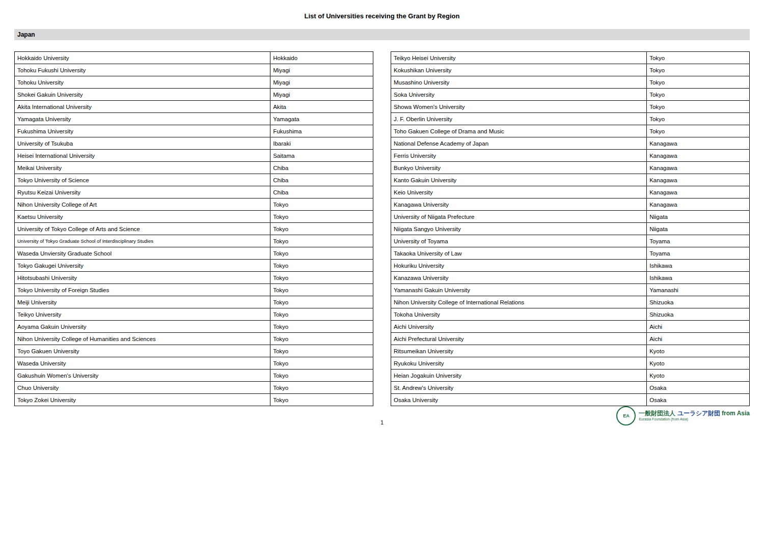List of Universities receiving the Grant by Region
Japan
| Hokkaido University | Hokkaido |
| Tohoku Fukushi University | Miyagi |
| Tohoku University | Miyagi |
| Shokei Gakuin University | Miyagi |
| Akita International University | Akita |
| Yamagata University | Yamagata |
| Fukushima University | Fukushima |
| University of Tsukuba | Ibaraki |
| Heisei International University | Saitama |
| Meikai University | Chiba |
| Tokyo University of Science | Chiba |
| Ryutsu Keizai University | Chiba |
| Nihon University College of Art | Tokyo |
| Kaetsu University | Tokyo |
| University of Tokyo College of Arts and Science | Tokyo |
| University of Tokyo Graduate School of Interdisciplinary Studies | Tokyo |
| Waseda Unviersity Graduate School | Tokyo |
| Tokyo Gakugei University | Tokyo |
| Hitotsubashi University | Tokyo |
| Tokyo University of Foreign Studies | Tokyo |
| Meiji University | Tokyo |
| Teikyo University | Tokyo |
| Aoyama Gakuin University | Tokyo |
| Nihon University College of Humanities and Sciences | Tokyo |
| Toyo Gakuen University | Tokyo |
| Waseda University | Tokyo |
| Gakushuin Women's University | Tokyo |
| Chuo University | Tokyo |
| Tokyo Zokei University | Tokyo |
| Teikyo Heisei University | Tokyo |
| Kokushikan University | Tokyo |
| Musashino University | Tokyo |
| Soka University | Tokyo |
| Showa Women's University | Tokyo |
| J. F. Oberlin University | Tokyo |
| Toho Gakuen College of Drama and Music | Tokyo |
| National Defense Academy of Japan | Kanagawa |
| Ferris University | Kanagawa |
| Bunkyo University | Kanagawa |
| Kanto Gakuin University | Kanagawa |
| Keio University | Kanagawa |
| Kanagawa University | Kanagawa |
| University of Niigata Prefecture | Niigata |
| Niigata Sangyo University | Niigata |
| University of Toyama | Toyama |
| Takaoka University of Law | Toyama |
| Hokuriku University | Ishikawa |
| Kanazawa University | Ishikawa |
| Yamanashi Gakuin University | Yamanashi |
| Nihon University College of International Relations | Shizuoka |
| Tokoha University | Shizuoka |
| Aichi University | Aichi |
| Aichi Prefectural University | Aichi |
| Ritsumeikan University | Kyoto |
| Ryukoku University | Kyoto |
| Heian Jogakuin University | Kyoto |
| St. Andrew's University | Osaka |
| Osaka University | Osaka |
1
EA
一般財団法人 ユーラシア財団 from Asia
Eurasia Foundation (from Asia)